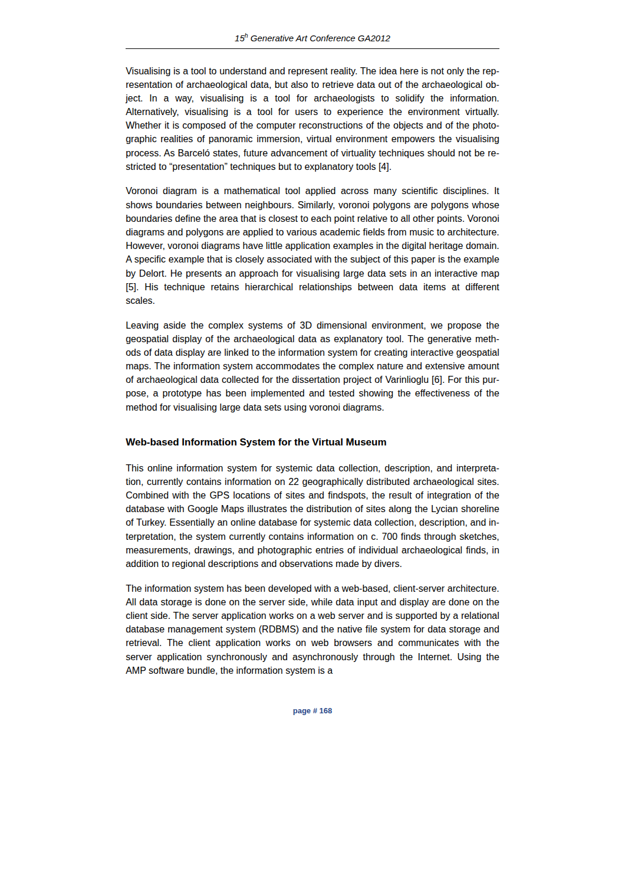15h Generative Art Conference GA2012
Visualising is a tool to understand and represent reality. The idea here is not only the representation of archaeological data, but also to retrieve data out of the archaeological object. In a way, visualising is a tool for archaeologists to solidify the information. Alternatively, visualising is a tool for users to experience the environment virtually. Whether it is composed of the computer reconstructions of the objects and of the photographic realities of panoramic immersion, virtual environment empowers the visualising process. As Barceló states, future advancement of virtuality techniques should not be restricted to “presentation” techniques but to explanatory tools [4].
Voronoi diagram is a mathematical tool applied across many scientific disciplines. It shows boundaries between neighbours. Similarly, voronoi polygons are polygons whose boundaries define the area that is closest to each point relative to all other points. Voronoi diagrams and polygons are applied to various academic fields from music to architecture. However, voronoi diagrams have little application examples in the digital heritage domain. A specific example that is closely associated with the subject of this paper is the example by Delort. He presents an approach for visualising large data sets in an interactive map [5]. His technique retains hierarchical relationships between data items at different scales.
Leaving aside the complex systems of 3D dimensional environment, we propose the geospatial display of the archaeological data as explanatory tool. The generative methods of data display are linked to the information system for creating interactive geospatial maps. The information system accommodates the complex nature and extensive amount of archaeological data collected for the dissertation project of Varinlioglu [6]. For this purpose, a prototype has been implemented and tested showing the effectiveness of the method for visualising large data sets using voronoi diagrams.
Web-based Information System for the Virtual Museum
This online information system for systemic data collection, description, and interpretation, currently contains information on 22 geographically distributed archaeological sites. Combined with the GPS locations of sites and findspots, the result of integration of the database with Google Maps illustrates the distribution of sites along the Lycian shoreline of Turkey. Essentially an online database for systemic data collection, description, and interpretation, the system currently contains information on c. 700 finds through sketches, measurements, drawings, and photographic entries of individual archaeological finds, in addition to regional descriptions and observations made by divers.
The information system has been developed with a web-based, client-server architecture. All data storage is done on the server side, while data input and display are done on the client side. The server application works on a web server and is supported by a relational database management system (RDBMS) and the native file system for data storage and retrieval. The client application works on web browsers and communicates with the server application synchronously and asynchronously through the Internet. Using the AMP software bundle, the information system is a
page # 168